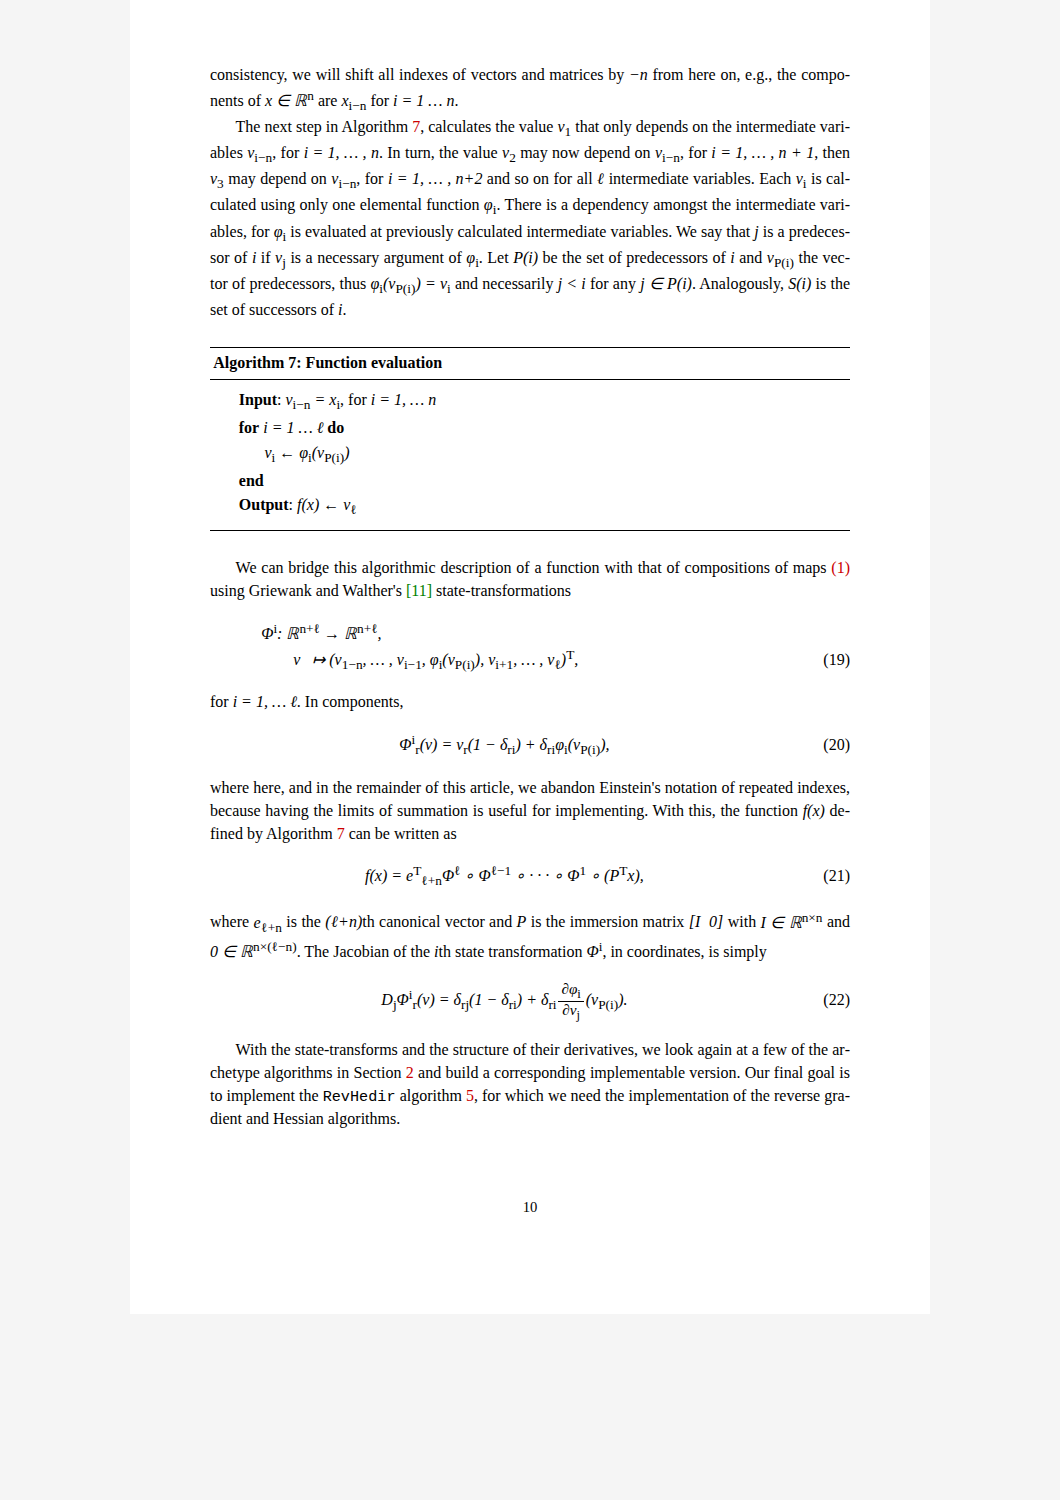consistency, we will shift all indexes of vectors and matrices by −n from here on, e.g., the components of x ∈ ℝn are xi−n for i = 1 … n.
The next step in Algorithm 7, calculates the value v1 that only depends on the intermediate variables vi−n, for i = 1, … , n. In turn, the value v2 may now depend on vi−n, for i = 1, … , n + 1, then v3 may depend on vi−n, for i = 1, … , n+2 and so on for all ℓ intermediate variables. Each vi is calculated using only one elemental function φi. There is a dependency amongst the intermediate variables, for φi is evaluated at previously calculated intermediate variables. We say that j is a predecessor of i if vj is a necessary argument of φi. Let P(i) be the set of predecessors of i and vP(i) the vector of predecessors, thus φi(vP(i)) = vi and necessarily j < i for any j ∈ P(i). Analogously, S(i) is the set of successors of i.
Algorithm 7: Function evaluation
Input: vi−n = xi, for i = 1, … n
for i = 1 … ℓ do
vi ← φi(vP(i))
end
Output: f(x) ← vℓ
We can bridge this algorithmic description of a function with that of compositions of maps (1) using Griewank and Walther's [11] state-transformations
Φi: ℝn+ℓ → ℝn+ℓ,
v ↦ (v1−n, … , vi−1, φi(vP(i)), vi+1, … , vℓ)T,
(19)
for i = 1, … ℓ. In components,
Φir(v) = vr(1 − δri) + δriφi(vP(i)),
(20)
where here, and in the remainder of this article, we abandon Einstein's notation of repeated indexes, because having the limits of summation is useful for implementing. With this, the function f(x) defined by Algorithm 7 can be written as
f(x) = eTℓ+nΦℓ ∘ Φℓ−1 ∘ · · · ∘ Φ1 ∘ (PTx),
(21)
where eℓ+n is the (ℓ+n) th canonical vector and P is the immersion matrix [I 0] with I ∈ ℝn×n and 0 ∈ ℝn×(ℓ−n). The Jacobian of the ith state transformation Φi, in coordinates, is simply
DjΦir(v) = δrj(1 − δri) + δri∂φi∂vj(vP(i)).
(22)
With the state-transforms and the structure of their derivatives, we look again at a few of the archetype algorithms in Section 2 and build a corresponding implementable version. Our final goal is to implement the RevHedir algorithm 5, for which we need the implementation of the reverse gradient and Hessian algorithms.
10